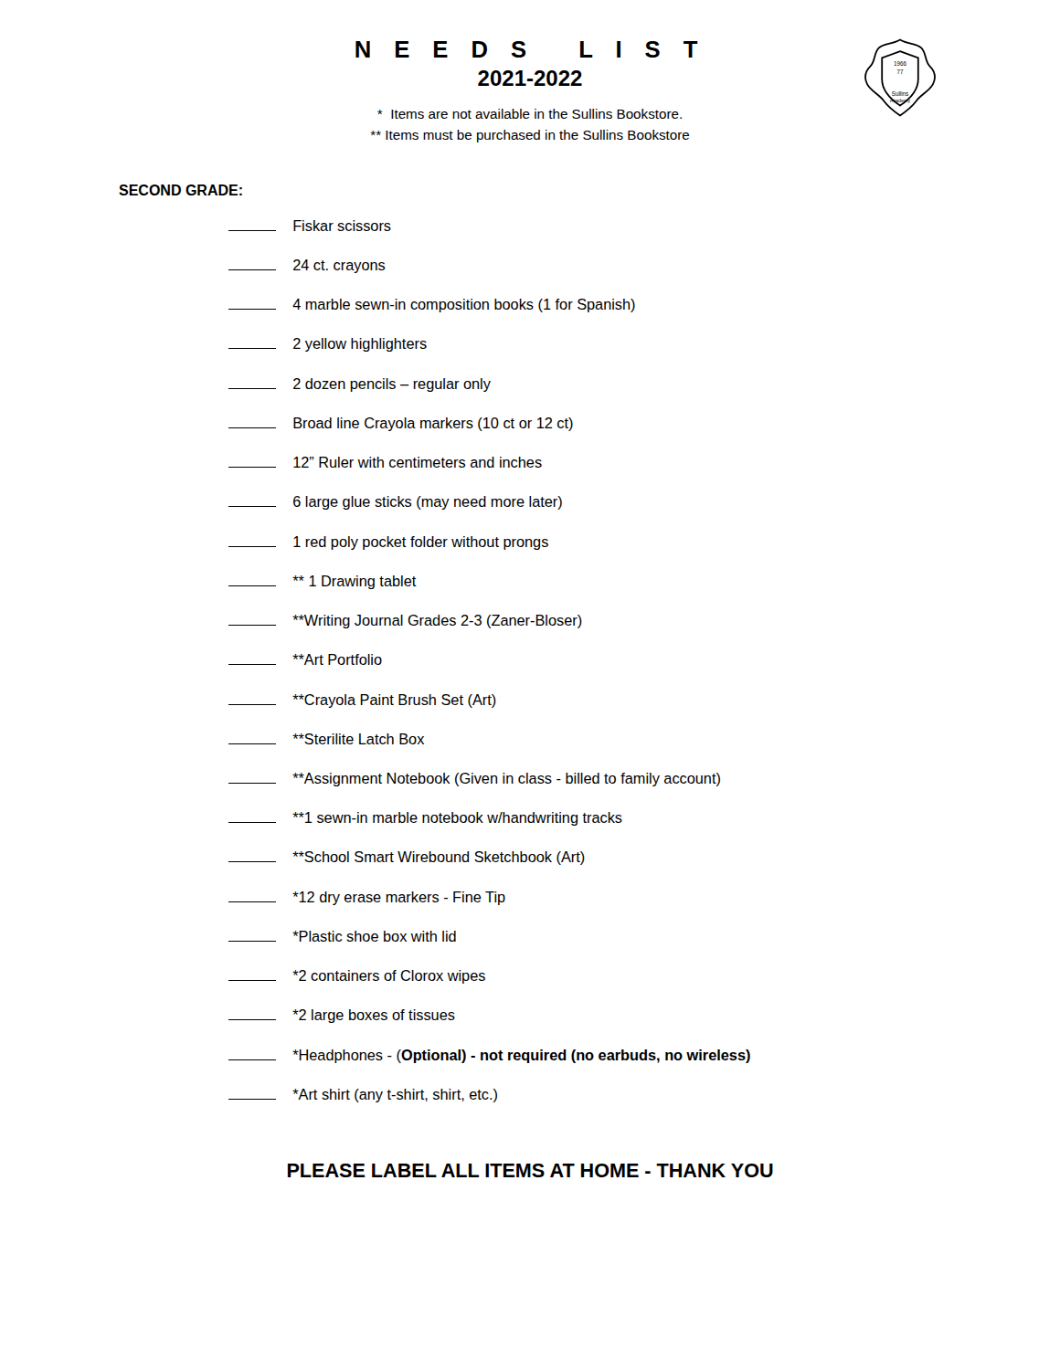1966 77 Sullins Academy
N E E D S L I S T
2021-2022
* Items are not available in the Sullins Bookstore.
** Items must be purchased in the Sullins Bookstore
SECOND GRADE:
Fiskar scissors
24 ct. crayons
4 marble sewn-in composition books (1 for Spanish)
2 yellow highlighters
2 dozen pencils – regular only
Broad line Crayola markers (10 ct or 12 ct)
12” Ruler with centimeters and inches
6 large glue sticks (may need more later)
1 red poly pocket folder without prongs
** 1 Drawing tablet
**Writing Journal Grades 2-3 (Zaner-Bloser)
**Art Portfolio
**Crayola Paint Brush Set (Art)
**Sterilite Latch Box
**Assignment Notebook (Given in class - billed to family account)
**1 sewn-in marble notebook w/handwriting tracks
**School Smart Wirebound Sketchbook (Art)
*12 dry erase markers - Fine Tip
*Plastic shoe box with lid
*2 containers of Clorox wipes
*2 large boxes of tissues
*Headphones - (Optional) - not required (no earbuds, no wireless)
*Art shirt (any t-shirt, shirt, etc.)
PLEASE LABEL ALL ITEMS AT HOME - THANK YOU